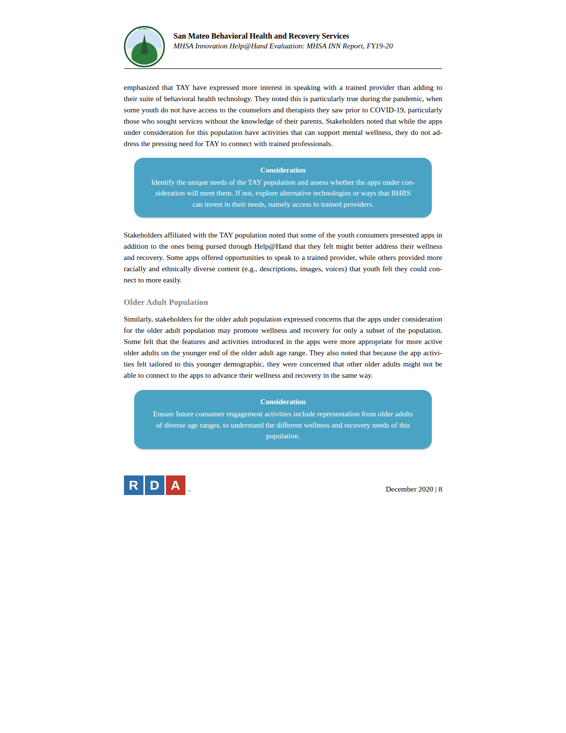San Mateo Behavioral Health and Recovery Services
MHSA Innovation Help@Hand Evaluation: MHSA INN Report, FY19-20
emphasized that TAY have expressed more interest in speaking with a trained provider than adding to their suite of behavioral health technology. They noted this is particularly true during the pandemic, when some youth do not have access to the counselors and therapists they saw prior to COVID-19, particularly those who sought services without the knowledge of their parents. Stakeholders noted that while the apps under consideration for this population have activities that can support mental wellness, they do not address the pressing need for TAY to connect with trained professionals.
Consideration
Identify the unique needs of the TAY population and assess whether the apps under consideration will meet them. If not, explore alternative technologies or ways that BHRS can invest in their needs, namely access to trained providers.
Stakeholders affiliated with the TAY population noted that some of the youth consumers presented apps in addition to the ones being pursed through Help@Hand that they felt might better address their wellness and recovery. Some apps offered opportunities to speak to a trained provider, while others provided more racially and ethnically diverse content (e.g., descriptions, images, voices) that youth felt they could connect to more easily.
Older Adult Population
Similarly, stakeholders for the older adult population expressed concerns that the apps under consideration for the older adult population may promote wellness and recovery for only a subset of the population. Some felt that the features and activities introduced in the apps were more appropriate for more active older adults on the younger end of the older adult age range. They also noted that because the app activities felt tailored to this younger demographic, they were concerned that other older adults might not be able to connect to the apps to advance their wellness and recovery in the same way.
Consideration
Ensure future consumer engagement activities include representation from older adults of diverse age ranges, to understand the different wellness and recovery needs of this population.
R
D
A
™
December 2020 | 8